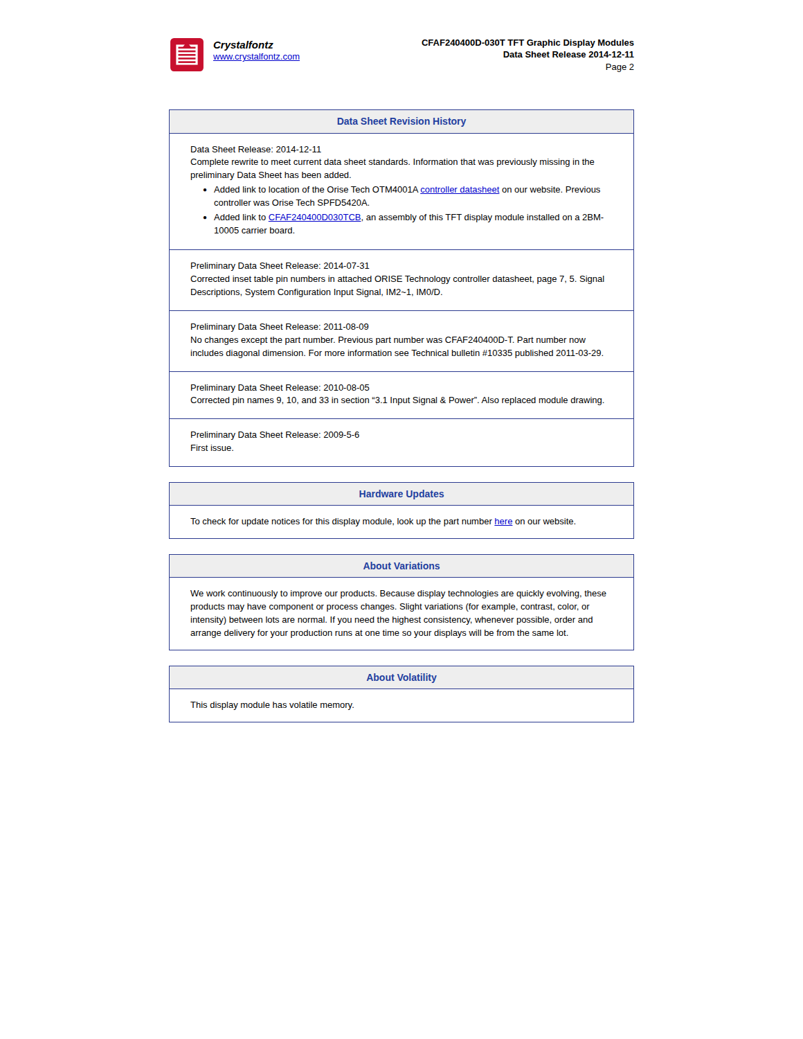Crystalfontz
www.crystalfontz.com
CFAF240400D-030T TFT Graphic Display Modules
Data Sheet Release 2014-12-11
Page 2
Data Sheet Revision History
Data Sheet Release: 2014-12-11
Complete rewrite to meet current data sheet standards. Information that was previously missing in the preliminary Data Sheet has been added.
Added link to location of the Orise Tech OTM4001A controller datasheet on our website. Previous controller was Orise Tech SPFD5420A.
Added link to CFAF240400D030TCB, an assembly of this TFT display module installed on a 2BM-10005 carrier board.
Preliminary Data Sheet Release: 2014-07-31
Corrected inset table pin numbers in attached ORISE Technology controller datasheet, page 7, 5. Signal Descriptions, System Configuration Input Signal, IM2~1, IM0/D.
Preliminary Data Sheet Release: 2011-08-09
No changes except the part number. Previous part number was CFAF240400D-T. Part number now includes diagonal dimension. For more information see Technical bulletin #10335 published 2011-03-29.
Preliminary Data Sheet Release: 2010-08-05
Corrected pin names 9, 10, and 33 in section “3.1 Input Signal & Power”. Also replaced module drawing.
Preliminary Data Sheet Release: 2009-5-6
First issue.
Hardware Updates
To check for update notices for this display module, look up the part number here on our website.
About Variations
We work continuously to improve our products. Because display technologies are quickly evolving, these products may have component or process changes. Slight variations (for example, contrast, color, or intensity) between lots are normal. If you need the highest consistency, whenever possible, order and arrange delivery for your production runs at one time so your displays will be from the same lot.
About Volatility
This display module has volatile memory.